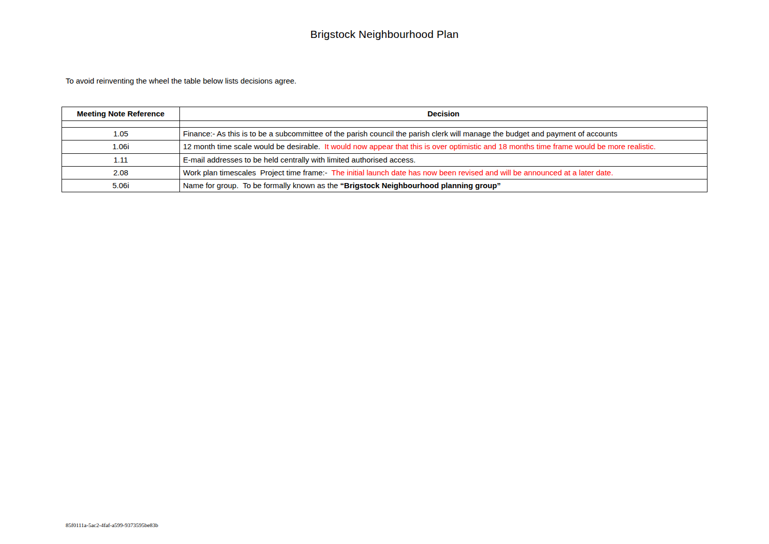Brigstock Neighbourhood Plan
To avoid reinventing the wheel the table below lists decisions agree.
| Meeting Note Reference | Decision |
| --- | --- |
| 1.05 | Finance:- As this is to be a subcommittee of the parish council the parish clerk will manage the budget and payment of accounts |
| 1.06i | 12 month time scale would be desirable. It would now appear that this is over optimistic and 18 months time frame would be more realistic. |
| 1.11 | E-mail addresses to be held centrally with limited authorised access. |
| 2.08 | Work plan timescales Project time frame:- The initial launch date has now been revised and will be announced at a later date. |
| 5.06i | Name for group. To be formally known as the “Brigstock Neighbourhood planning group” |
85f0111a-5ac2-4faf-a599-9373595be83b